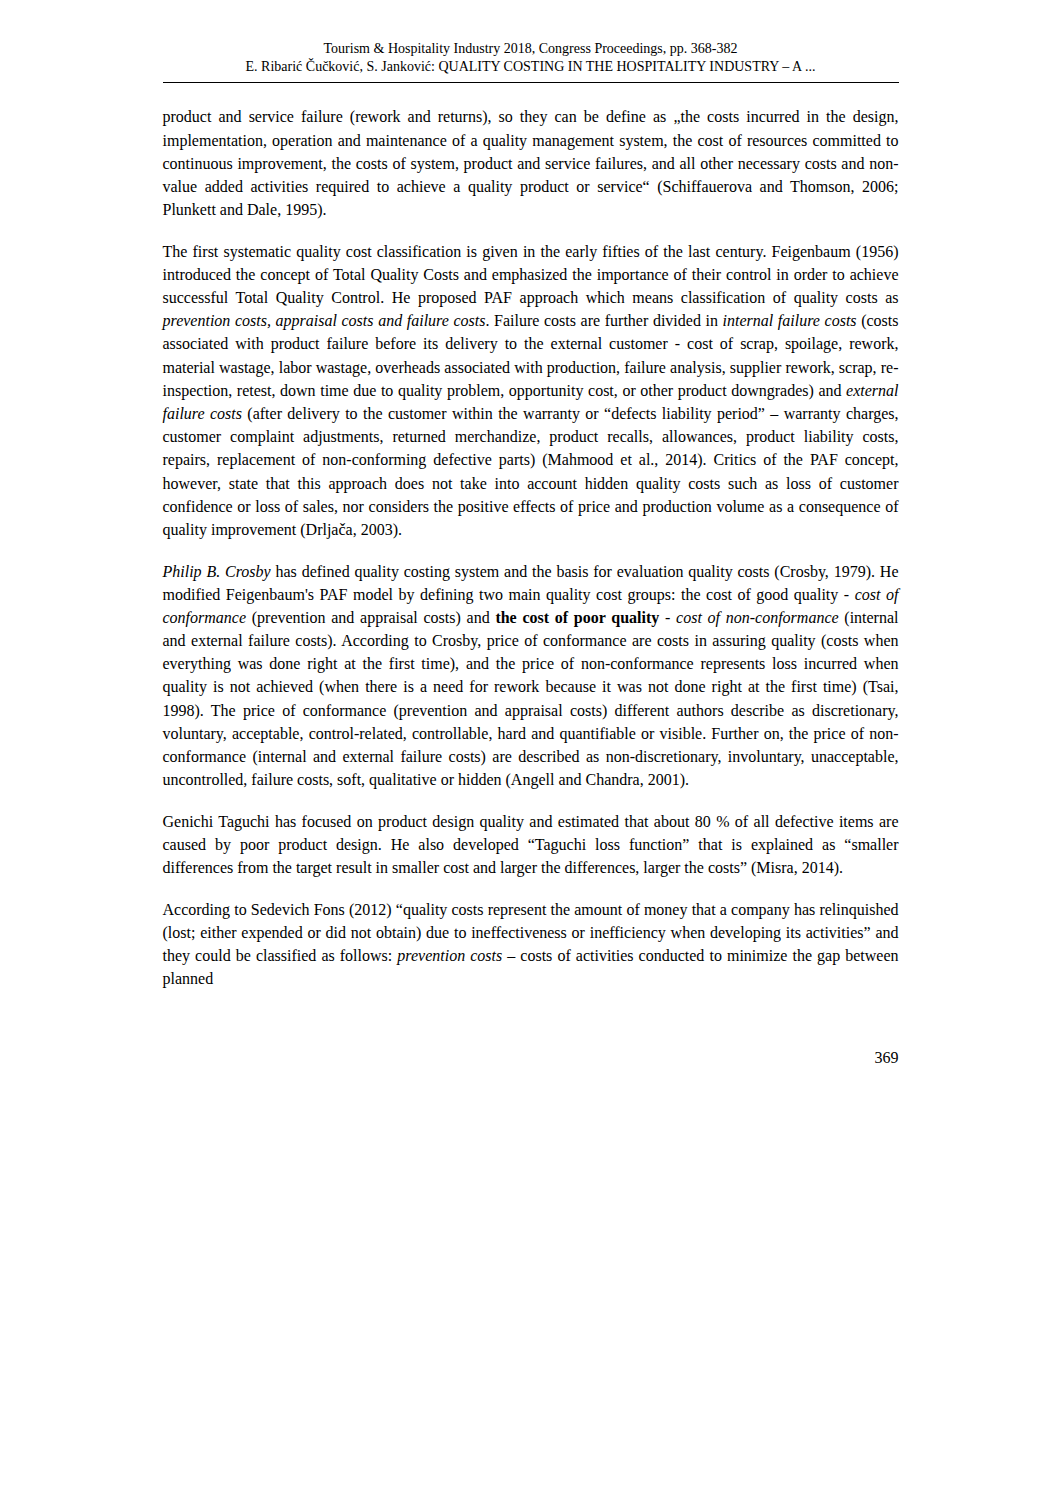Tourism & Hospitality Industry 2018, Congress Proceedings, pp. 368-382
E. Ribarić Čučković, S. Janković: QUALITY COSTING IN THE HOSPITALITY INDUSTRY – A ...
product and service failure (rework and returns), so they can be define as „the costs incurred in the design, implementation, operation and maintenance of a quality management system, the cost of resources committed to continuous improvement, the costs of system, product and service failures, and all other necessary costs and non-value added activities required to achieve a quality product or service“ (Schiffauerova and Thomson, 2006; Plunkett and Dale, 1995).
The first systematic quality cost classification is given in the early fifties of the last century. Feigenbaum (1956) introduced the concept of Total Quality Costs and emphasized the importance of their control in order to achieve successful Total Quality Control. He proposed PAF approach which means classification of quality costs as prevention costs, appraisal costs and failure costs. Failure costs are further divided in internal failure costs (costs associated with product failure before its delivery to the external customer - cost of scrap, spoilage, rework, material wastage, labor wastage, overheads associated with production, failure analysis, supplier rework, scrap, re-inspection, retest, down time due to quality problem, opportunity cost, or other product downgrades) and external failure costs (after delivery to the customer within the warranty or “defects liability period” – warranty charges, customer complaint adjustments, returned merchandize, product recalls, allowances, product liability costs, repairs, replacement of non-conforming defective parts) (Mahmood et al., 2014). Critics of the PAF concept, however, state that this approach does not take into account hidden quality costs such as loss of customer confidence or loss of sales, nor considers the positive effects of price and production volume as a consequence of quality improvement (Drljača, 2003).
Philip B. Crosby has defined quality costing system and the basis for evaluation quality costs (Crosby, 1979). He modified Feigenbaum's PAF model by defining two main quality cost groups: the cost of good quality - cost of conformance (prevention and appraisal costs) and the cost of poor quality - cost of non-conformance (internal and external failure costs). According to Crosby, price of conformance are costs in assuring quality (costs when everything was done right at the first time), and the price of non-conformance represents loss incurred when quality is not achieved (when there is a need for rework because it was not done right at the first time) (Tsai, 1998). The price of conformance (prevention and appraisal costs) different authors describe as discretionary, voluntary, acceptable, control-related, controllable, hard and quantifiable or visible. Further on, the price of non-conformance (internal and external failure costs) are described as non-discretionary, involuntary, unacceptable, uncontrolled, failure costs, soft, qualitative or hidden (Angell and Chandra, 2001).
Genichi Taguchi has focused on product design quality and estimated that about 80 % of all defective items are caused by poor product design. He also developed “Taguchi loss function” that is explained as “smaller differences from the target result in smaller cost and larger the differences, larger the costs” (Misra, 2014).
According to Sedevich Fons (2012) “quality costs represent the amount of money that a company has relinquished (lost; either expended or did not obtain) due to ineffectiveness or inefficiency when developing its activities” and they could be classified as follows: prevention costs – costs of activities conducted to minimize the gap between planned
369